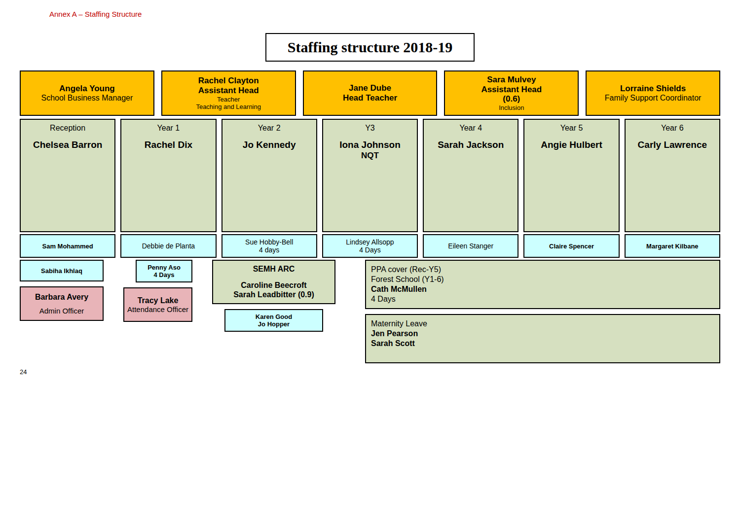Annex A – Staffing Structure
Staffing structure 2018-19
Angela Young
School Business Manager
Rachel Clayton
Assistant Head
Teacher
Teaching and Learning
Jane Dube
Head Teacher
Sara Mulvey
Assistant Head
(0.6)
Inclusion
Lorraine Shields
Family Support Coordinator
Reception
Chelsea Barron
Year 1
Rachel Dix
Year 2
Jo Kennedy
Y3
Iona Johnson
NQT
Year 4
Sarah Jackson
Year 5
Angie Hulbert
Year 6
Carly Lawrence
Sam Mohammed
Debbie de Planta
Sue Hobby-Bell
4 days
Lindsey Allsopp
4 Days
Eileen Stanger
Claire Spencer
Margaret Kilbane
Sabiha Ikhlaq
Barbara Avery
Admin Officer
Penny Aso
4 Days
Tracy Lake
Attendance Officer
SEMH ARC
Caroline Beecroft
Sarah Leadbitter (0.9)
Karen Good
Jo Hopper
PPA cover (Rec-Y5)
Forest School (Y1-6)
Cath McMullen
4 Days
Maternity Leave
Jen Pearson
Sarah Scott
24